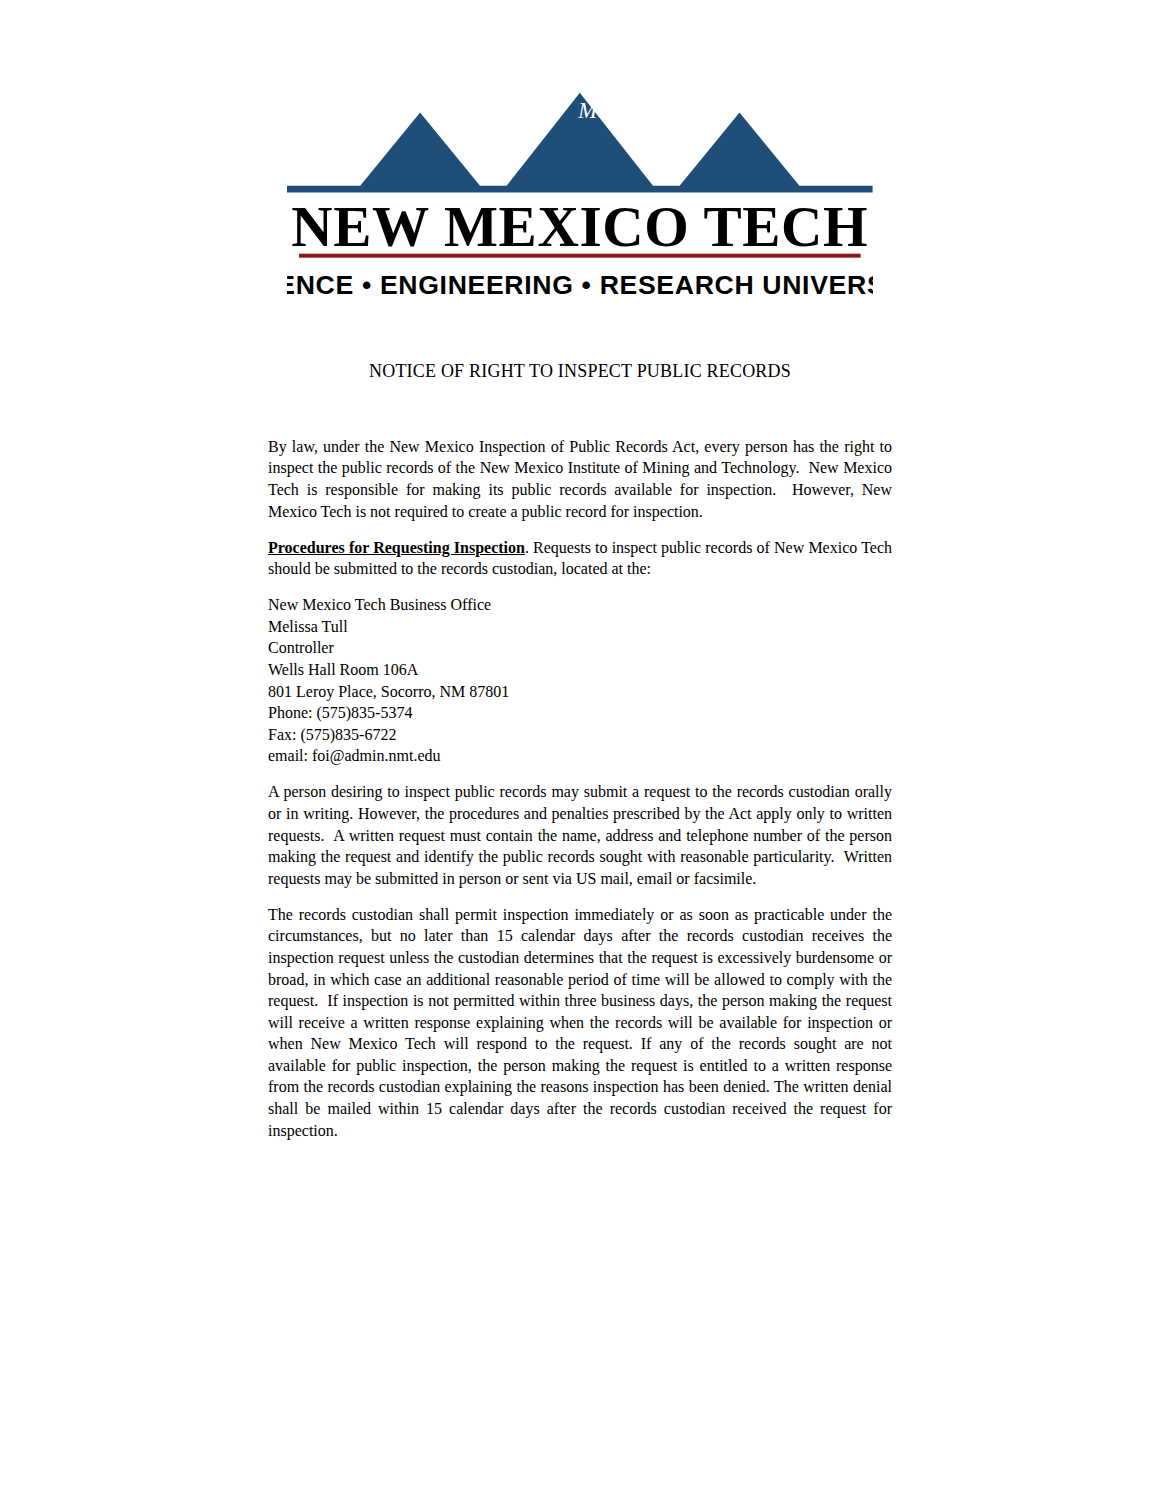M NEW MEXICO TECH SCIENCE • ENGINEERING • RESEARCH UNIVERSITY
NOTICE OF RIGHT TO INSPECT PUBLIC RECORDS
By law, under the New Mexico Inspection of Public Records Act, every person has the right to inspect the public records of the New Mexico Institute of Mining and Technology. New Mexico Tech is responsible for making its public records available for inspection. However, New Mexico Tech is not required to create a public record for inspection.
Procedures for Requesting Inspection. Requests to inspect public records of New Mexico Tech should be submitted to the records custodian, located at the:
New Mexico Tech Business Office Melissa Tull Controller Wells Hall Room 106A 801 Leroy Place, Socorro, NM 87801 Phone: (575)835-5374 Fax: (575)835-6722 email: foi@admin.nmt.edu
A person desiring to inspect public records may submit a request to the records custodian orally or in writing. However, the procedures and penalties prescribed by the Act apply only to written requests. A written request must contain the name, address and telephone number of the person making the request and identify the public records sought with reasonable particularity. Written requests may be submitted in person or sent via US mail, email or facsimile.
The records custodian shall permit inspection immediately or as soon as practicable under the circumstances, but no later than 15 calendar days after the records custodian receives the inspection request unless the custodian determines that the request is excessively burdensome or broad, in which case an additional reasonable period of time will be allowed to comply with the request. If inspection is not permitted within three business days, the person making the request will receive a written response explaining when the records will be available for inspection or when New Mexico Tech will respond to the request. If any of the records sought are not available for public inspection, the person making the request is entitled to a written response from the records custodian explaining the reasons inspection has been denied. The written denial shall be mailed within 15 calendar days after the records custodian received the request for inspection.